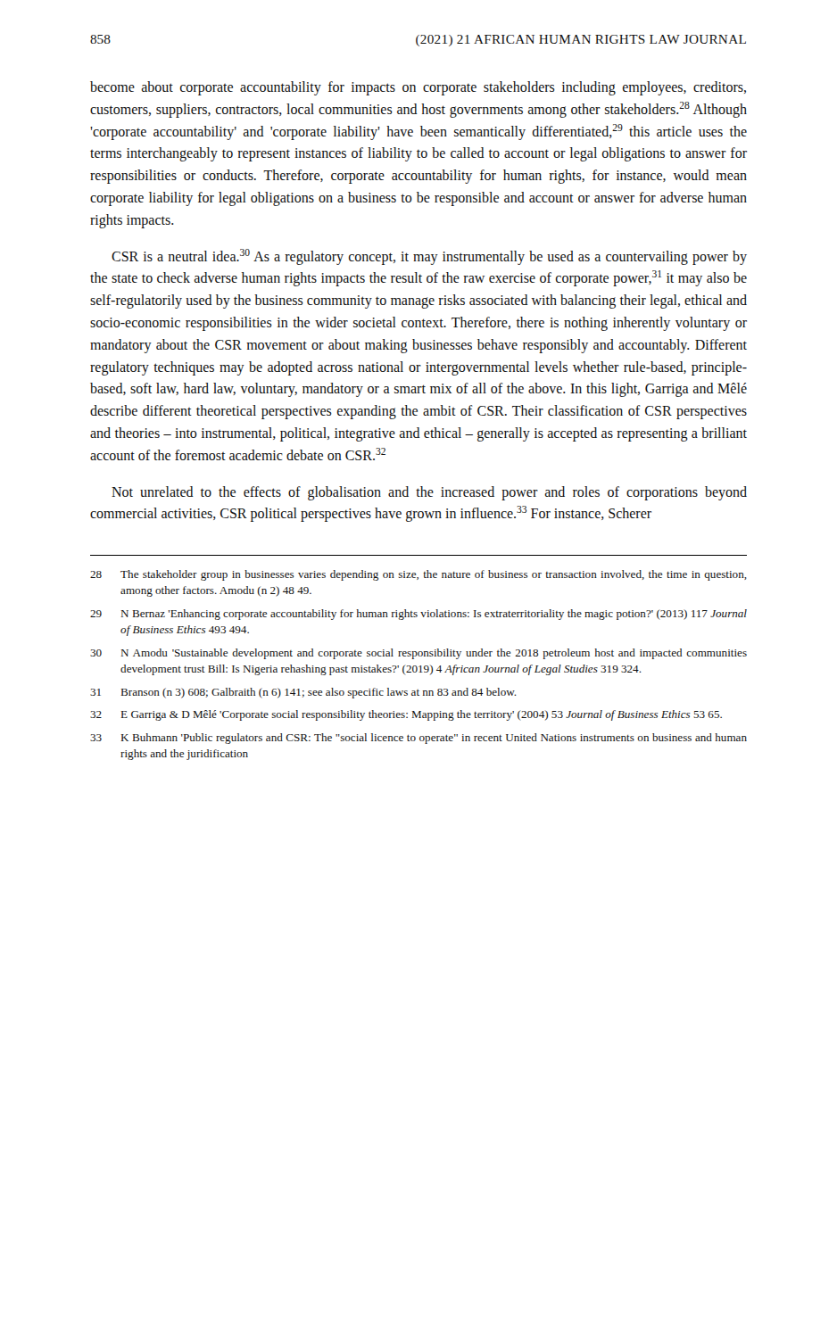858 (2021) 21 African Human Rights Law Journal
become about corporate accountability for impacts on corporate stakeholders including employees, creditors, customers, suppliers, contractors, local communities and host governments among other stakeholders.28 Although 'corporate accountability' and 'corporate liability' have been semantically differentiated,29 this article uses the terms interchangeably to represent instances of liability to be called to account or legal obligations to answer for responsibilities or conducts. Therefore, corporate accountability for human rights, for instance, would mean corporate liability for legal obligations on a business to be responsible and account or answer for adverse human rights impacts.
CSR is a neutral idea.30 As a regulatory concept, it may instrumentally be used as a countervailing power by the state to check adverse human rights impacts the result of the raw exercise of corporate power,31 it may also be self-regulatorily used by the business community to manage risks associated with balancing their legal, ethical and socio-economic responsibilities in the wider societal context. Therefore, there is nothing inherently voluntary or mandatory about the CSR movement or about making businesses behave responsibly and accountably. Different regulatory techniques may be adopted across national or intergovernmental levels whether rule-based, principle-based, soft law, hard law, voluntary, mandatory or a smart mix of all of the above. In this light, Garriga and Mêlé describe different theoretical perspectives expanding the ambit of CSR. Their classification of CSR perspectives and theories – into instrumental, political, integrative and ethical – generally is accepted as representing a brilliant account of the foremost academic debate on CSR.32
Not unrelated to the effects of globalisation and the increased power and roles of corporations beyond commercial activities, CSR political perspectives have grown in influence.33 For instance, Scherer
28 The stakeholder group in businesses varies depending on size, the nature of business or transaction involved, the time in question, among other factors. Amodu (n 2) 48 49.
29 N Bernaz 'Enhancing corporate accountability for human rights violations: Is extraterritoriality the magic potion?' (2013) 117 Journal of Business Ethics 493 494.
30 N Amodu 'Sustainable development and corporate social responsibility under the 2018 petroleum host and impacted communities development trust Bill: Is Nigeria rehashing past mistakes?' (2019) 4 African Journal of Legal Studies 319 324.
31 Branson (n 3) 608; Galbraith (n 6) 141; see also specific laws at nn 83 and 84 below.
32 E Garriga & D Mêlé 'Corporate social responsibility theories: Mapping the territory' (2004) 53 Journal of Business Ethics 53 65.
33 K Buhmann 'Public regulators and CSR: The "social licence to operate" in recent United Nations instruments on business and human rights and the juridification